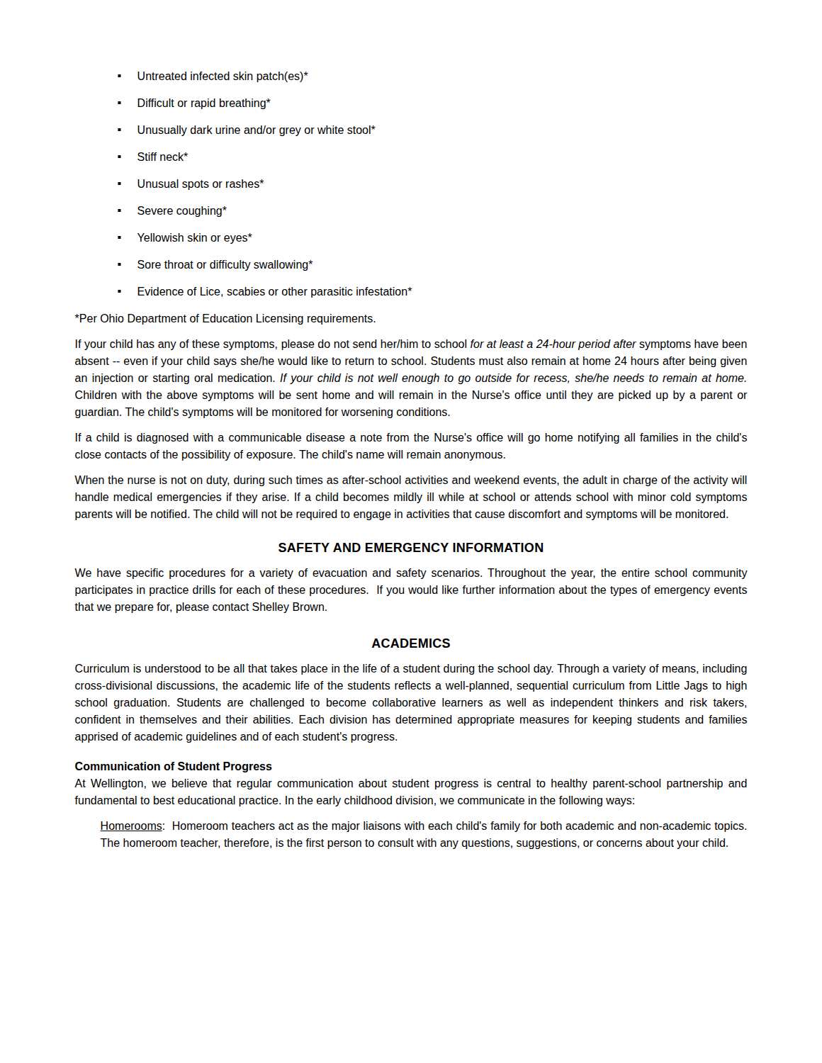Untreated infected skin patch(es)*
Difficult or rapid breathing*
Unusually dark urine and/or grey or white stool*
Stiff neck*
Unusual spots or rashes*
Severe coughing*
Yellowish skin or eyes*
Sore throat or difficulty swallowing*
Evidence of Lice, scabies or other parasitic infestation*
*Per Ohio Department of Education Licensing requirements.
If your child has any of these symptoms, please do not send her/him to school for at least a 24-hour period after symptoms have been absent -- even if your child says she/he would like to return to school. Students must also remain at home 24 hours after being given an injection or starting oral medication. If your child is not well enough to go outside for recess, she/he needs to remain at home. Children with the above symptoms will be sent home and will remain in the Nurse's office until they are picked up by a parent or guardian. The child's symptoms will be monitored for worsening conditions.
If a child is diagnosed with a communicable disease a note from the Nurse's office will go home notifying all families in the child's close contacts of the possibility of exposure. The child's name will remain anonymous.
When the nurse is not on duty, during such times as after-school activities and weekend events, the adult in charge of the activity will handle medical emergencies if they arise. If a child becomes mildly ill while at school or attends school with minor cold symptoms parents will be notified. The child will not be required to engage in activities that cause discomfort and symptoms will be monitored.
SAFETY AND EMERGENCY INFORMATION
We have specific procedures for a variety of evacuation and safety scenarios. Throughout the year, the entire school community participates in practice drills for each of these procedures. If you would like further information about the types of emergency events that we prepare for, please contact Shelley Brown.
ACADEMICS
Curriculum is understood to be all that takes place in the life of a student during the school day. Through a variety of means, including cross-divisional discussions, the academic life of the students reflects a well-planned, sequential curriculum from Little Jags to high school graduation. Students are challenged to become collaborative learners as well as independent thinkers and risk takers, confident in themselves and their abilities. Each division has determined appropriate measures for keeping students and families apprised of academic guidelines and of each student's progress.
Communication of Student Progress
At Wellington, we believe that regular communication about student progress is central to healthy parent-school partnership and fundamental to best educational practice. In the early childhood division, we communicate in the following ways:
Homerooms: Homeroom teachers act as the major liaisons with each child's family for both academic and non-academic topics. The homeroom teacher, therefore, is the first person to consult with any questions, suggestions, or concerns about your child.